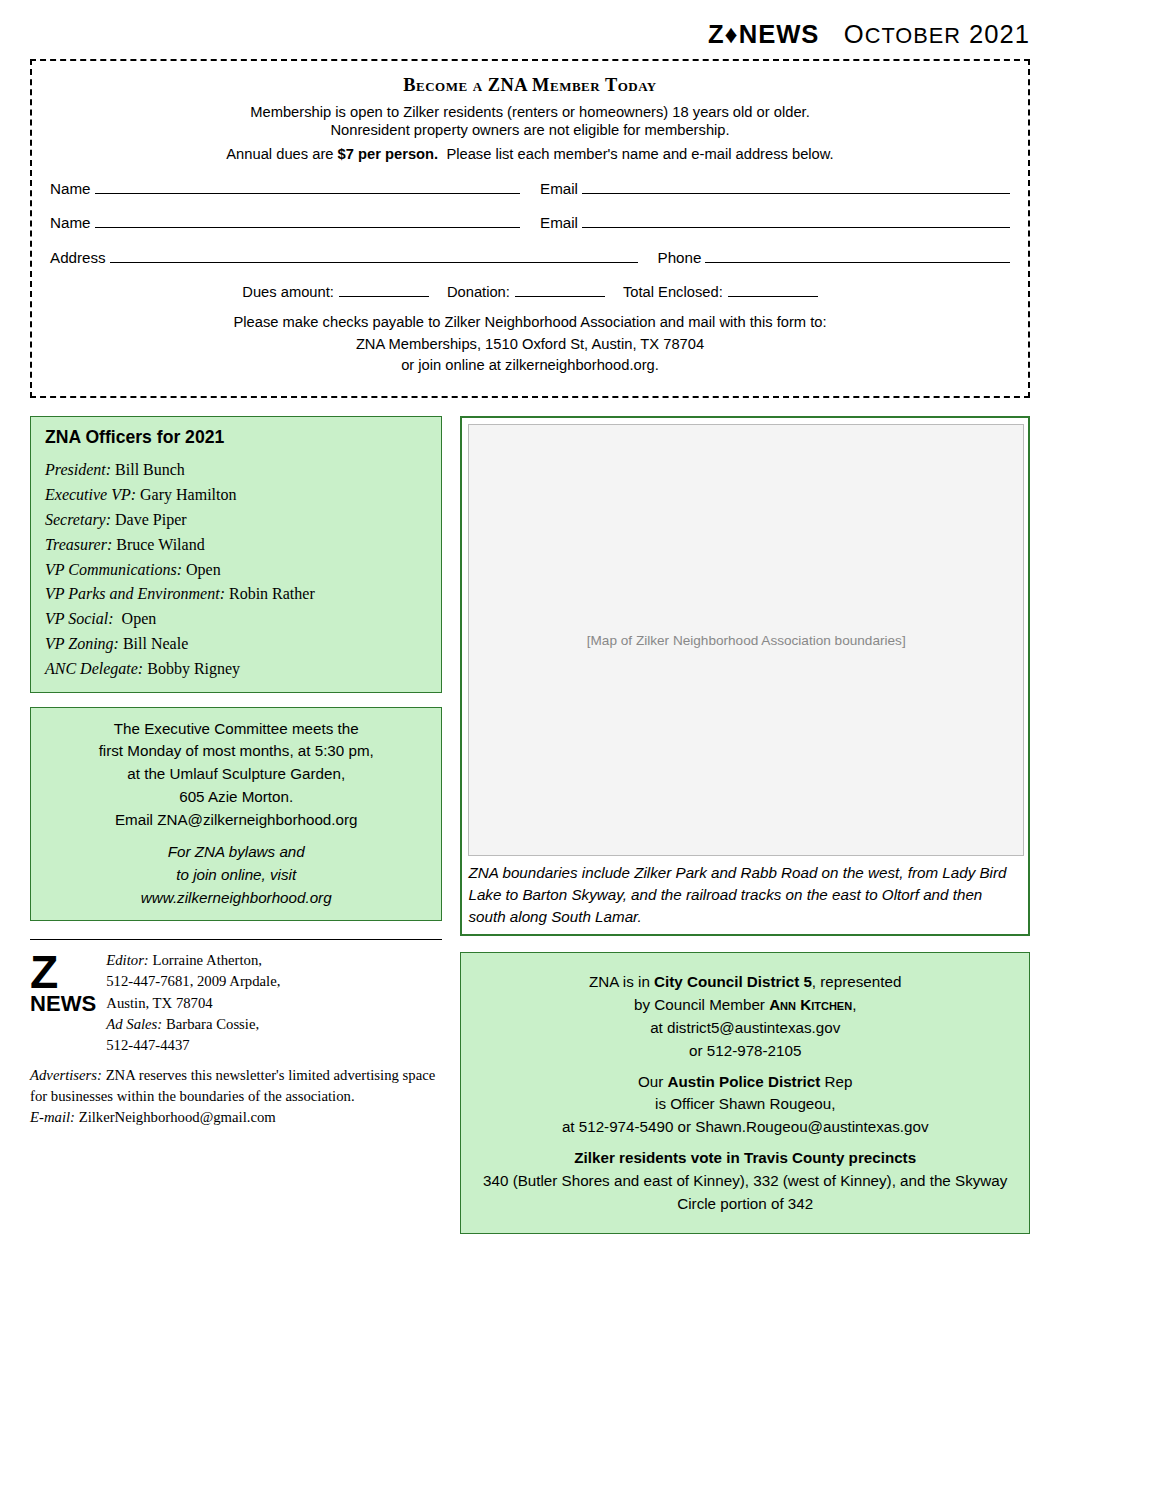Z♦NEWS OCTOBER 2021
Become a ZNA Member Today
Membership is open to Zilker residents (renters or homeowners) 18 years old or older.
Nonresident property owners are not eligible for membership.
Annual dues are $7 per person. Please list each member's name and e-mail address below.
Name
Email
Name
Email
Address
Phone
Dues amount: Donation: Total Enclosed:
Please make checks payable to Zilker Neighborhood Association and mail with this form to:
ZNA Memberships, 1510 Oxford St, Austin, TX 78704
or join online at zilkerneighborhood.org.
ZNA Officers for 2021
President: Bill Bunch
Executive VP: Gary Hamilton
Secretary: Dave Piper
Treasurer: Bruce Wiland
VP Communications: Open
VP Parks and Environment: Robin Rather
VP Social: Open
VP Zoning: Bill Neale
ANC Delegate: Bobby Rigney
The Executive Committee meets the
first Monday of most months, at 5:30 pm,
at the Umlauf Sculpture Garden,
605 Azie Morton.
Email ZNA@zilkerneighborhood.org For ZNA bylaws and
to join online, visit
www.zilkerneighborhood.org
Z NEWS
Editor: Lorraine Atherton,
512-447-7681, 2009 Arpdale,
Austin, TX 78704
Ad Sales: Barbara Cossie,
512-447-4437
Advertisers: ZNA reserves this newsletter's limited advertising space for businesses within the boundaries of the association.
E-mail: ZilkerNeighborhood@gmail.com
[Map of Zilker Neighborhood Association boundaries]
ZNA boundaries include Zilker Park and Rabb Road on the west, from Lady Bird Lake to Barton Skyway, and the railroad tracks on the east to Oltorf and then south along South Lamar.
ZNA is in City Council District 5, represented
by Council Member Ann Kitchen,
at district5@austintexas.gov
or 512-978-2105
Our Austin Police District Rep
is Officer Shawn Rougeou,
at 512-974-5490 or Shawn.Rougeou@austintexas.gov
Zilker residents vote in Travis County precincts
340 (Butler Shores and east of Kinney), 332 (west of Kinney), and the Skyway Circle portion of 342